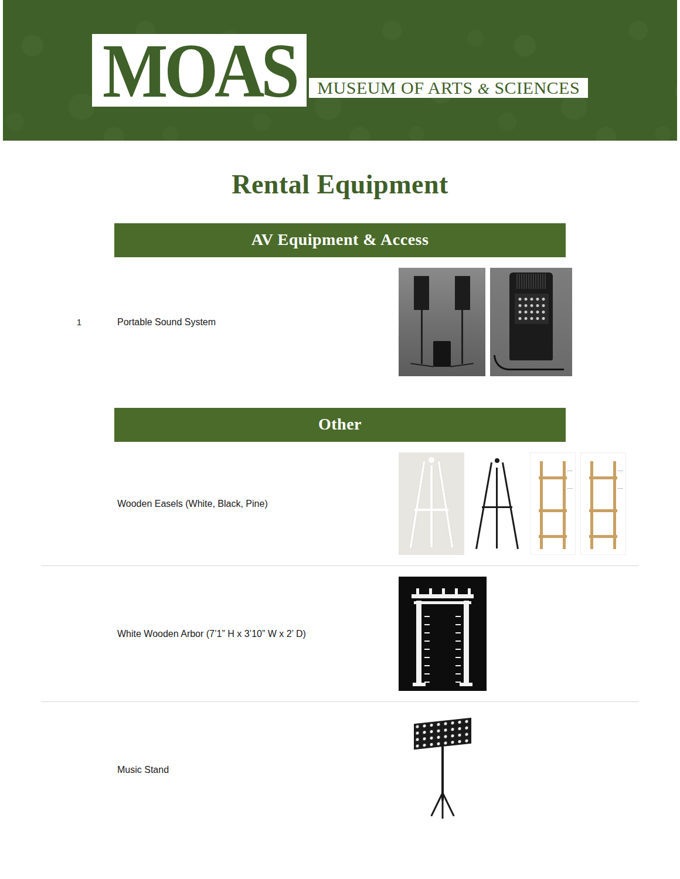MOAS
MUSEUM OF ARTS & SCIENCES
Rental Equipment
AV Equipment & Access
| 1 | Portable Sound System | |
Other
| | Wooden Easels (White, Black, Pine) | |
| | White Wooden Arbor (7’1” H x 3’10” W x 2’ D) | |
| | Music Stand | |